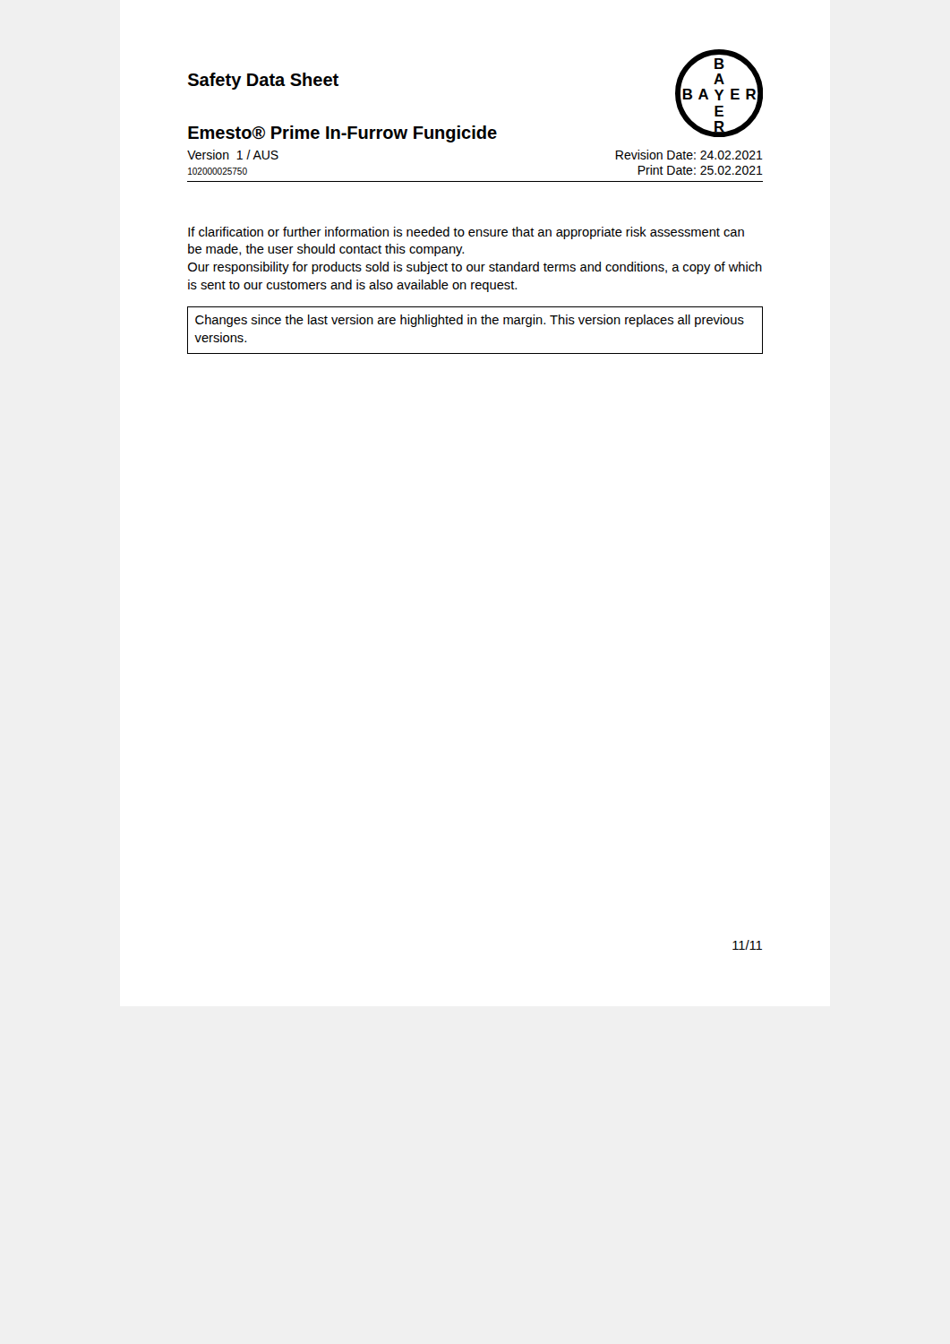B A Y E R B A E R
Safety Data Sheet
Emesto® Prime In-Furrow Fungicide
Version 1 / AUS
102000025750
Revision Date: 24.02.2021
Print Date: 25.02.2021
If clarification or further information is needed to ensure that an appropriate risk assessment can be made, the user should contact this company.
Our responsibility for products sold is subject to our standard terms and conditions, a copy of which is sent to our customers and is also available on request.
Changes since the last version are highlighted in the margin. This version replaces all previous versions.
11/11